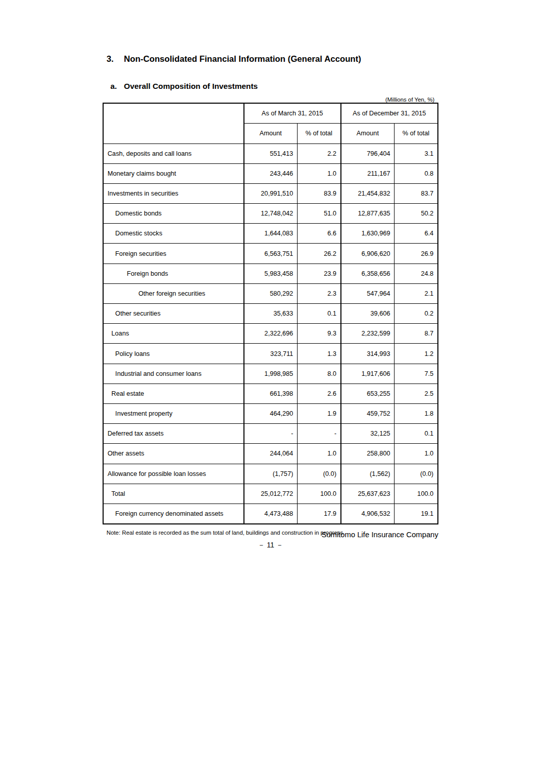3.
Non-Consolidated Financial Information (General Account)
a.
Overall Composition of Investments
(Millions of Yen, %)
| | As of March 31, 2015 | As of December 31, 2015 |
| --- | --- | --- |
| Amount | % of total | Amount | % of total |
| Cash, deposits and call loans | 551,413 | 2.2 | 796,404 | 3.1 |
| Monetary claims bought | 243,446 | 1.0 | 211,167 | 0.8 |
| Investments in securities | 20,991,510 | 83.9 | 21,454,832 | 83.7 |
| Domestic bonds | 12,748,042 | 51.0 | 12,877,635 | 50.2 |
| Domestic stocks | 1,644,083 | 6.6 | 1,630,969 | 6.4 |
| Foreign securities | 6,563,751 | 26.2 | 6,906,620 | 26.9 |
| Foreign bonds | 5,983,458 | 23.9 | 6,358,656 | 24.8 |
| Other foreign securities | 580,292 | 2.3 | 547,964 | 2.1 |
| Other securities | 35,633 | 0.1 | 39,606 | 0.2 |
| Loans | 2,322,696 | 9.3 | 2,232,599 | 8.7 |
| Policy loans | 323,711 | 1.3 | 314,993 | 1.2 |
| Industrial and consumer loans | 1,998,985 | 8.0 | 1,917,606 | 7.5 |
| Real estate | 661,398 | 2.6 | 653,255 | 2.5 |
| Investment property | 464,290 | 1.9 | 459,752 | 1.8 |
| Deferred tax assets | - | - | 32,125 | 0.1 |
| Other assets | 244,064 | 1.0 | 258,800 | 1.0 |
| Allowance for possible loan losses | (1,757) | (0.0) | (1,562) | (0.0) |
| Total | 25,012,772 | 100.0 | 25,637,623 | 100.0 |
| Foreign currency denominated assets | 4,473,488 | 17.9 | 4,906,532 | 19.1 |
Note: Real estate is recorded as the sum total of land, buildings and construction in progress.
Sumitomo Life Insurance Company
－ 11 －